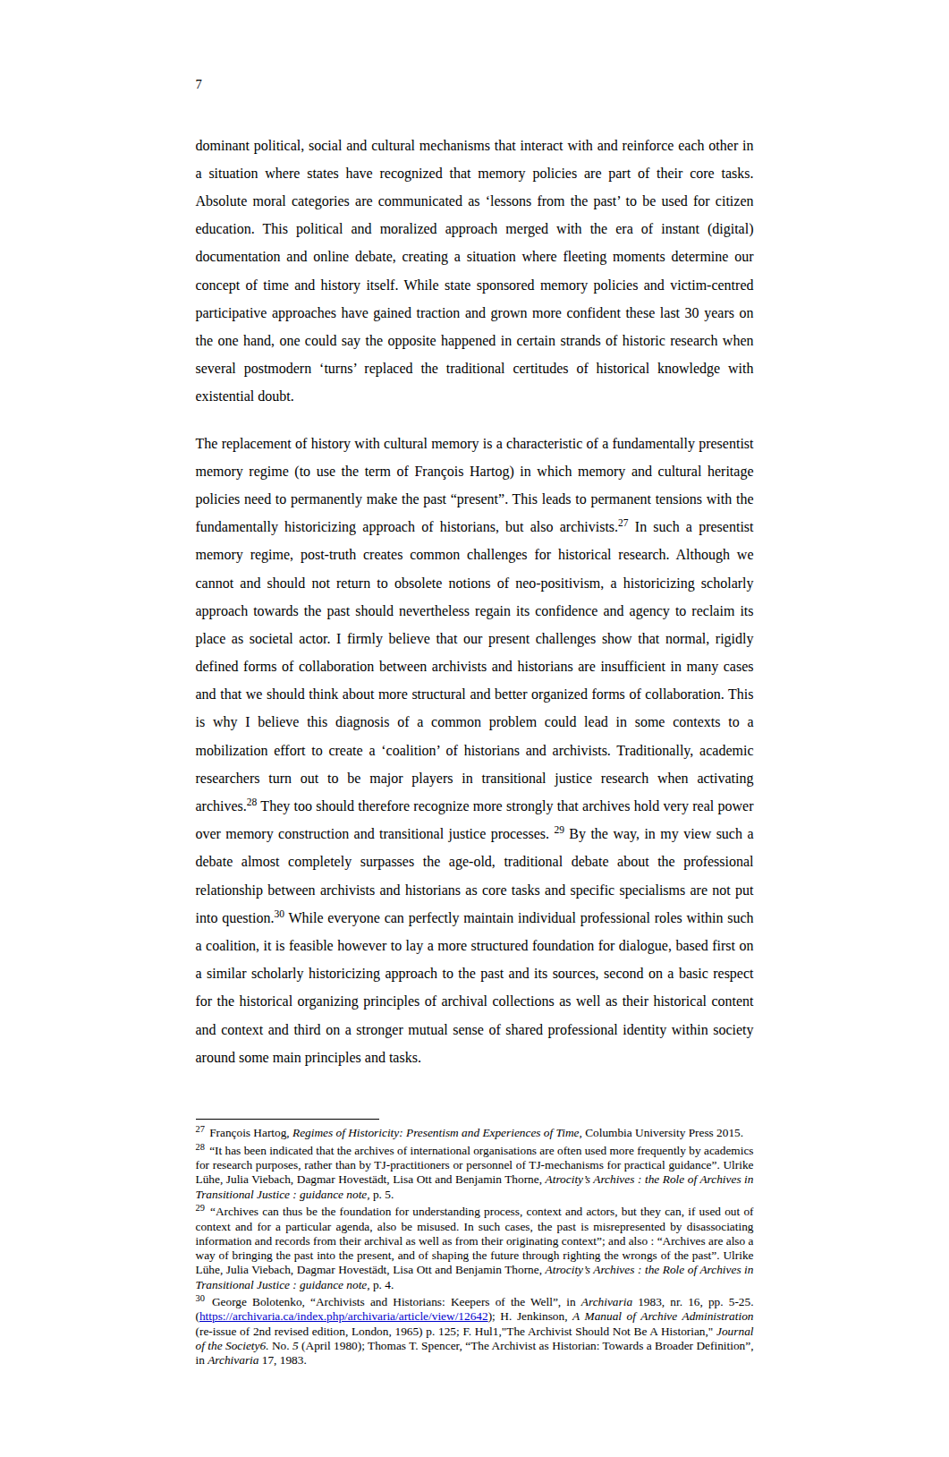7
dominant political, social and cultural mechanisms that interact with and reinforce each other in a situation where states have recognized that memory policies are part of their core tasks. Absolute moral categories are communicated as ‘lessons from the past’ to be used for citizen education. This political and moralized approach merged with the era of instant (digital) documentation and online debate, creating a situation where fleeting moments determine our concept of time and history itself. While state sponsored memory policies and victim-centred participative approaches have gained traction and grown more confident these last 30 years on the one hand, one could say the opposite happened in certain strands of historic research when several postmodern ‘turns’ replaced the traditional certitudes of historical knowledge with existential doubt.
The replacement of history with cultural memory is a characteristic of a fundamentally presentist memory regime (to use the term of François Hartog) in which memory and cultural heritage policies need to permanently make the past “present”. This leads to permanent tensions with the fundamentally historicizing approach of historians, but also archivists.27 In such a presentist memory regime, post-truth creates common challenges for historical research. Although we cannot and should not return to obsolete notions of neo-positivism, a historicizing scholarly approach towards the past should nevertheless regain its confidence and agency to reclaim its place as societal actor. I firmly believe that our present challenges show that normal, rigidly defined forms of collaboration between archivists and historians are insufficient in many cases and that we should think about more structural and better organized forms of collaboration. This is why I believe this diagnosis of a common problem could lead in some contexts to a mobilization effort to create a ‘coalition’ of historians and archivists. Traditionally, academic researchers turn out to be major players in transitional justice research when activating archives.28 They too should therefore recognize more strongly that archives hold very real power over memory construction and transitional justice processes. 29 By the way, in my view such a debate almost completely surpasses the age-old, traditional debate about the professional relationship between archivists and historians as core tasks and specific specialisms are not put into question.30 While everyone can perfectly maintain individual professional roles within such a coalition, it is feasible however to lay a more structured foundation for dialogue, based first on a similar scholarly historicizing approach to the past and its sources, second on a basic respect for the historical organizing principles of archival collections as well as their historical content and context and third on a stronger mutual sense of shared professional identity within society around some main principles and tasks.
27 François Hartog, Regimes of Historicity: Presentism and Experiences of Time, Columbia University Press 2015.
28 “It has been indicated that the archives of international organisations are often used more frequently by academics for research purposes, rather than by TJ-practitioners or personnel of TJ-mechanisms for practical guidance”. Ulrike Lühe, Julia Viebach, Dagmar Hovestädt, Lisa Ott and Benjamin Thorne, Atrocity’s Archives : the Role of Archives in Transitional Justice : guidance note, p. 5.
29 “Archives can thus be the foundation for understanding process, context and actors, but they can, if used out of context and for a particular agenda, also be misused. In such cases, the past is misrepresented by disassociating information and records from their archival as well as from their originating context”; and also : “Archives are also a way of bringing the past into the present, and of shaping the future through righting the wrongs of the past”. Ulrike Lühe, Julia Viebach, Dagmar Hovestädt, Lisa Ott and Benjamin Thorne, Atrocity’s Archives : the Role of Archives in Transitional Justice : guidance note, p. 4.
30 George Bolotenko, “Archivists and Historians: Keepers of the Well”, in Archivaria 1983, nr. 16, pp. 5-25. (https://archivaria.ca/index.php/archivaria/article/view/12642); H. Jenkinson, A Manual of Archive Administration (re-issue of 2nd revised edition, London, 1965) p. 125; F. Hul1,"The Archivist Should Not Be A Historian," Journal of the Society6. No. 5 (April 1980); Thomas T. Spencer, “The Archivist as Historian: Towards a Broader Definition”, in Archivaria 17, 1983.